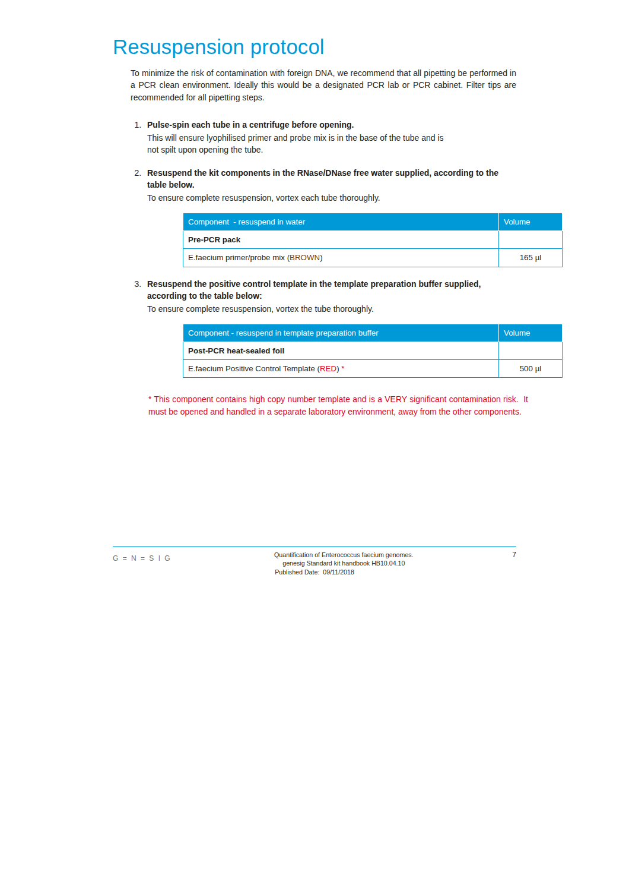Resuspension protocol
To minimize the risk of contamination with foreign DNA, we recommend that all pipetting be performed in a PCR clean environment. Ideally this would be a designated PCR lab or PCR cabinet. Filter tips are recommended for all pipetting steps.
Pulse-spin each tube in a centrifuge before opening. This will ensure lyophilised primer and probe mix is in the base of the tube and is
not spilt upon opening the tube.
Resuspend the kit components in the RNase/DNase free water supplied, according to the table below. To ensure complete resuspension, vortex each tube thoroughly.
| Component - resuspend in water | Volume |
| --- | --- |
| Pre-PCR pack | |
| E.faecium primer/probe mix ( BROWN ) | 165 µl |
Resuspend the positive control template in the template preparation buffer supplied, according to the table below: To ensure complete resuspension, vortex the tube thoroughly.
| Component - resuspend in template preparation buffer | Volume |
| --- | --- |
| Post-PCR heat-sealed foil | |
| E.faecium Positive Control Template ( RED ) * | 500 µl |
* This component contains high copy number template and is a VERY significant contamination risk. It must be opened and handled in a separate laboratory environment, away from the other components.
G = N = S I G
Quantification of Enterococcus faecium genomes.
genesig Standard kit handbook HB10.04.10
Published Date: 09/11/2018
7